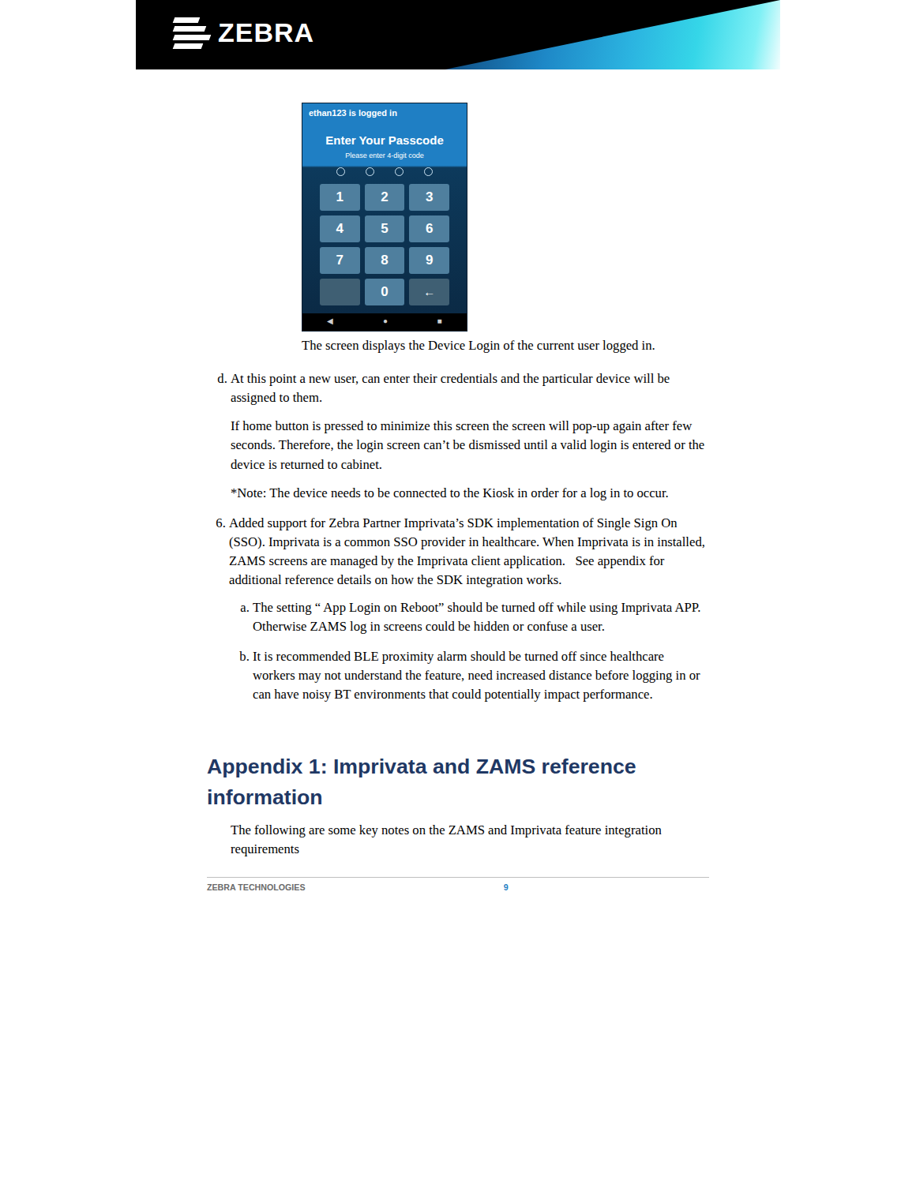ZEBRA
ethan123 is logged in
Enter Your Passcode
Please enter 4-digit code
1
2
3
4
5
6
7
8
9
0
←
◀●■
The screen displays the Device Login of the current user logged in.
At this point a new user, can enter their credentials and the particular device will be assigned to them.
If home button is pressed to minimize this screen the screen will pop-up again after few seconds. Therefore, the login screen can’t be dismissed until a valid login is entered or the device is returned to cabinet.
*Note: The device needs to be connected to the Kiosk in order for a log in to occur.
Added support for Zebra Partner Imprivata’s SDK implementation of Single Sign On (SSO). Imprivata is a common SSO provider in healthcare. When Imprivata is in installed, ZAMS screens are managed by the Imprivata client application. See appendix for additional reference details on how the SDK integration works.
The setting “ App Login on Reboot” should be turned off while using Imprivata APP. Otherwise ZAMS log in screens could be hidden or confuse a user.
It is recommended BLE proximity alarm should be turned off since healthcare workers may not understand the feature, need increased distance before logging in or can have noisy BT environments that could potentially impact performance.
Appendix 1: Imprivata and ZAMS reference information
The following are some key notes on the ZAMS and Imprivata feature integration requirements
ZEBRA TECHNOLOGIES 9